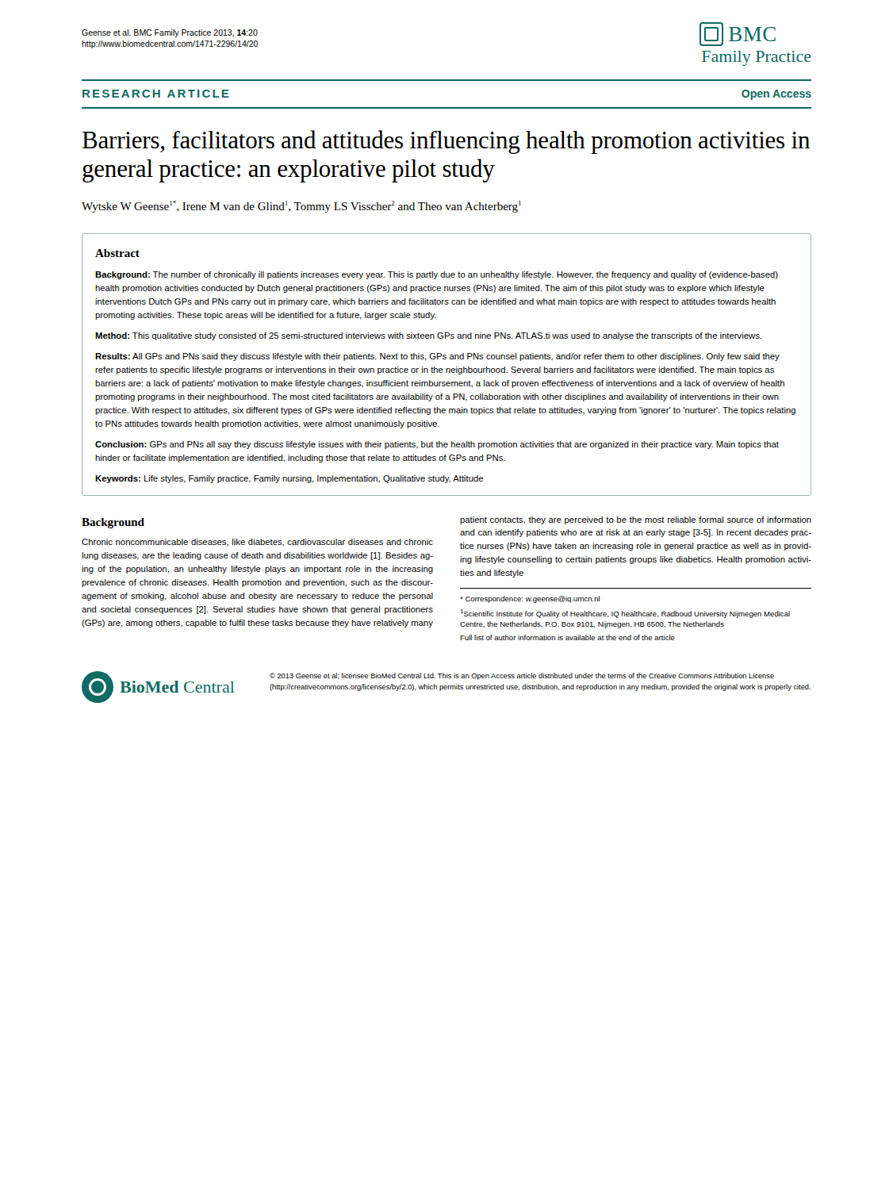Geense et al. BMC Family Practice 2013, 14:20 http://www.biomedcentral.com/1471-2296/14/20
BMC
Family Practice
Research article
Open Access
Barriers, facilitators and attitudes influencing health promotion activities in general practice: an explorative pilot study
Wytske W Geense1*, Irene M van de Glind1, Tommy LS Visscher2 and Theo van Achterberg1
Abstract
Background: The number of chronically ill patients increases every year. This is partly due to an unhealthy lifestyle. However, the frequency and quality of (evidence-based) health promotion activities conducted by Dutch general practitioners (GPs) and practice nurses (PNs) are limited. The aim of this pilot study was to explore which lifestyle interventions Dutch GPs and PNs carry out in primary care, which barriers and facilitators can be identified and what main topics are with respect to attitudes towards health promoting activities. These topic areas will be identified for a future, larger scale study.
Method: This qualitative study consisted of 25 semi-structured interviews with sixteen GPs and nine PNs. ATLAS.ti was used to analyse the transcripts of the interviews.
Results: All GPs and PNs said they discuss lifestyle with their patients. Next to this, GPs and PNs counsel patients, and/or refer them to other disciplines. Only few said they refer patients to specific lifestyle programs or interventions in their own practice or in the neighbourhood. Several barriers and facilitators were identified. The main topics as barriers are: a lack of patients' motivation to make lifestyle changes, insufficient reimbursement, a lack of proven effectiveness of interventions and a lack of overview of health promoting programs in their neighbourhood. The most cited facilitators are availability of a PN, collaboration with other disciplines and availability of interventions in their own practice. With respect to attitudes, six different types of GPs were identified reflecting the main topics that relate to attitudes, varying from 'ignorer' to 'nurturer'. The topics relating to PNs attitudes towards health promotion activities, were almost unanimously positive.
Conclusion: GPs and PNs all say they discuss lifestyle issues with their patients, but the health promotion activities that are organized in their practice vary. Main topics that hinder or facilitate implementation are identified, including those that relate to attitudes of GPs and PNs.
Keywords: Life styles, Family practice, Family nursing, Implementation, Qualitative study, Attitude
Background
Chronic noncommunicable diseases, like diabetes, cardiovascular diseases and chronic lung diseases, are the leading cause of death and disabilities worldwide [1]. Besides aging of the population, an unhealthy lifestyle plays an important role in the increasing prevalence of chronic diseases. Health promotion and prevention, such as the discouragement of smoking, alcohol abuse and obesity are necessary to reduce the personal and societal consequences [2]. Several studies have shown that general practitioners (GPs) are, among others, capable to fulfil these tasks because they have relatively many patient contacts, they are perceived to be the most reliable formal source of information and can identify patients who are at risk at an early stage [3-5]. In recent decades practice nurses (PNs) have taken an increasing role in general practice as well as in providing lifestyle counselling to certain patients groups like diabetics. Health promotion activities and lifestyle
* Correspondence: w.geense@iq.umcn.nl
1Scientific Institute for Quality of Healthcare, IQ healthcare, Radboud University Nijmegen Medical Centre, the Netherlands, P.O. Box 9101, Nijmegen, HB 6500, The Netherlands
Full list of author information is available at the end of the article
BioMed Central
© 2013 Geense et al; licensee BioMed Central Ltd. This is an Open Access article distributed under the terms of the Creative Commons Attribution License (http://creativecommons.org/licenses/by/2.0), which permits unrestricted use, distribution, and reproduction in any medium, provided the original work is properly cited.